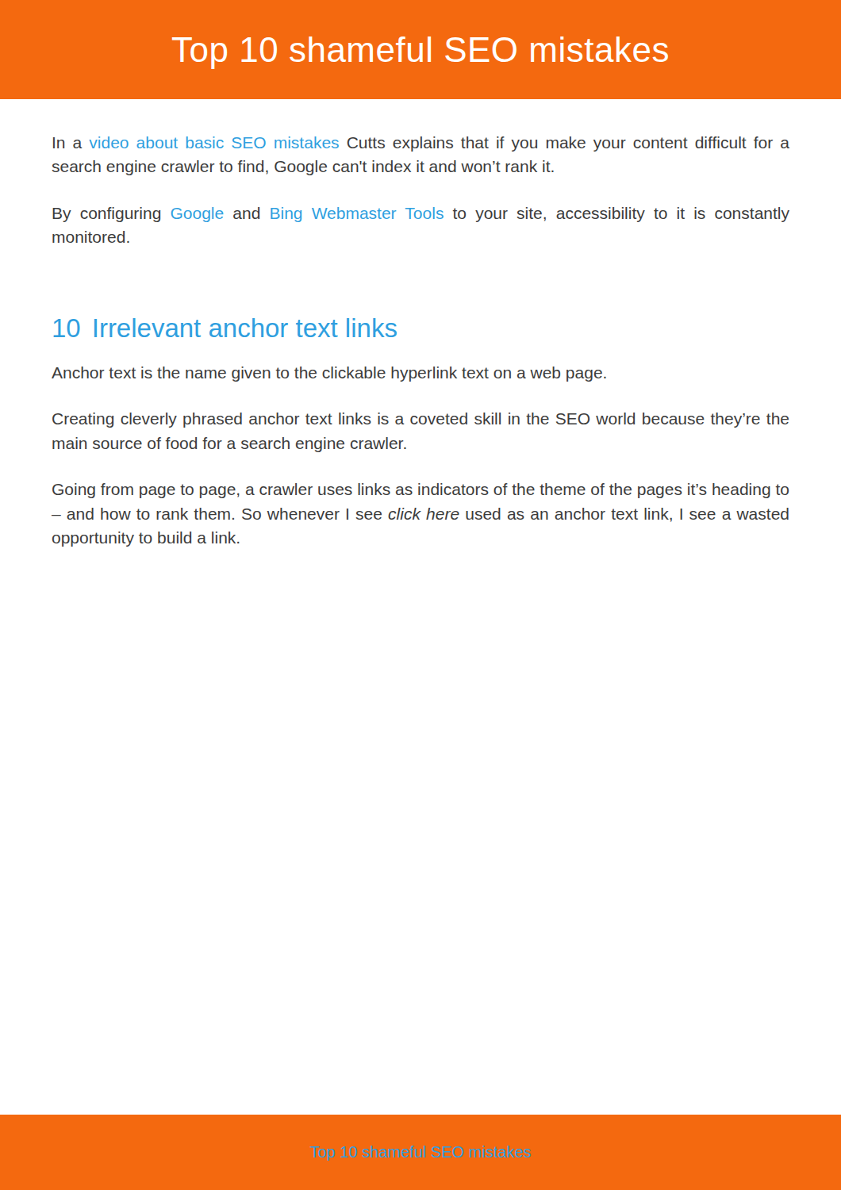Top 10 shameful SEO mistakes
In a video about basic SEO mistakes Cutts explains that if you make your content difficult for a search engine crawler to find, Google can't index it and won’t rank it.
By configuring Google and Bing Webmaster Tools to your site, accessibility to it is constantly monitored.
10 Irrelevant anchor text links
Anchor text is the name given to the clickable hyperlink text on a web page.
Creating cleverly phrased anchor text links is a coveted skill in the SEO world because they’re the main source of food for a search engine crawler.
Going from page to page, a crawler uses links as indicators of the theme of the pages it’s heading to – and how to rank them. So whenever I see click here used as an anchor text link, I see a wasted opportunity to build a link.
Top 10 shameful SEO mistakes